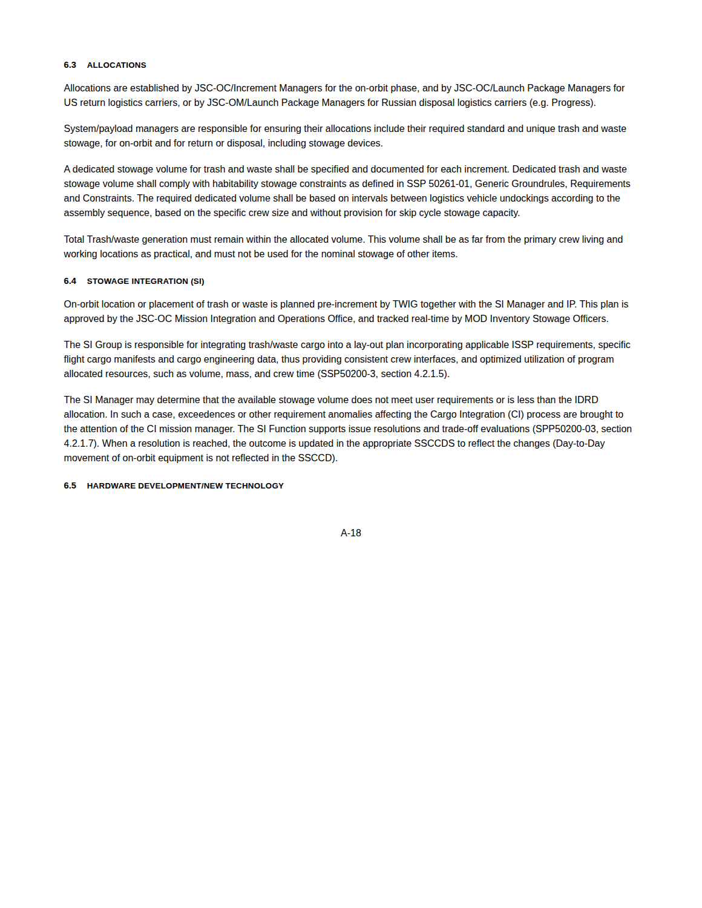6.3 ALLOCATIONS
Allocations are established by JSC-OC/Increment Managers for the on-orbit phase, and by JSC-OC/Launch Package Managers for US return logistics carriers, or by JSC-OM/Launch Package Managers for Russian disposal logistics carriers (e.g. Progress).
System/payload managers are responsible for ensuring their allocations include their required standard and unique trash and waste stowage, for on-orbit and for return or disposal, including stowage devices.
A dedicated stowage volume for trash and waste shall be specified and documented for each increment. Dedicated trash and waste stowage volume shall comply with habitability stowage constraints as defined in SSP 50261-01, Generic Groundrules, Requirements and Constraints. The required dedicated volume shall be based on intervals between logistics vehicle undockings according to the assembly sequence, based on the specific crew size and without provision for skip cycle stowage capacity.
Total Trash/waste generation must remain within the allocated volume. This volume shall be as far from the primary crew living and working locations as practical, and must not be used for the nominal stowage of other items.
6.4 STOWAGE INTEGRATION (SI)
On-orbit location or placement of trash or waste is planned pre-increment by TWIG together with the SI Manager and IP. This plan is approved by the JSC-OC Mission Integration and Operations Office, and tracked real-time by MOD Inventory Stowage Officers.
The SI Group is responsible for integrating trash/waste cargo into a lay-out plan incorporating applicable ISSP requirements, specific flight cargo manifests and cargo engineering data, thus providing consistent crew interfaces, and optimized utilization of program allocated resources, such as volume, mass, and crew time (SSP50200-3, section 4.2.1.5).
The SI Manager may determine that the available stowage volume does not meet user requirements or is less than the IDRD allocation. In such a case, exceedences or other requirement anomalies affecting the Cargo Integration (CI) process are brought to the attention of the CI mission manager. The SI Function supports issue resolutions and trade-off evaluations (SPP50200-03, section 4.2.1.7). When a resolution is reached, the outcome is updated in the appropriate SSCCDS to reflect the changes (Day-to-Day movement of on-orbit equipment is not reflected in the SSCCD).
6.5 HARDWARE DEVELOPMENT/NEW TECHNOLOGY
A-18